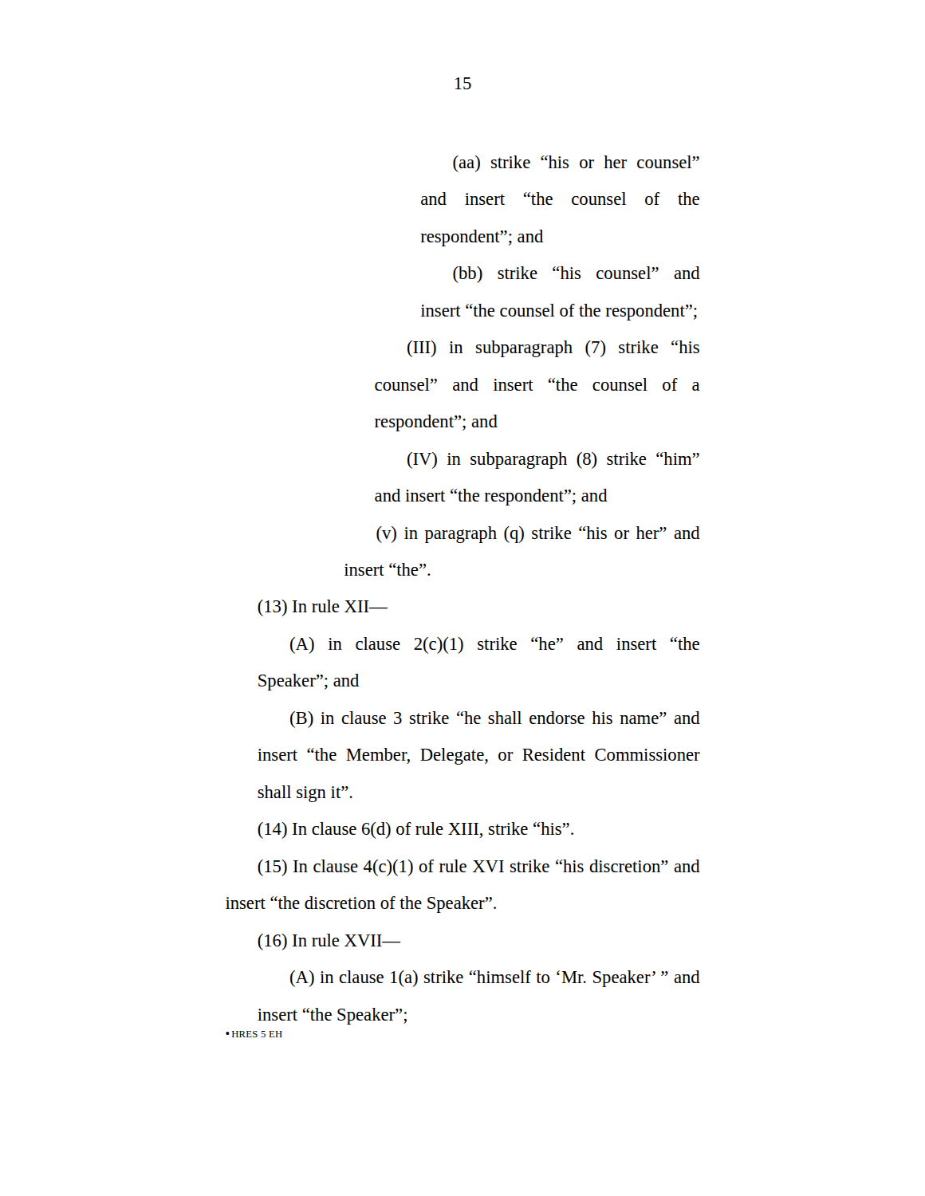15
(aa) strike “his or her counsel” and insert “the counsel of the respondent”; and
(bb) strike “his counsel” and insert “the counsel of the respondent”;
(III) in subparagraph (7) strike “his counsel” and insert “the counsel of a respondent”; and
(IV) in subparagraph (8) strike “him” and insert “the respondent”; and
(v) in paragraph (q) strike “his or her” and insert “the”.
(13) In rule XII—
(A) in clause 2(c)(1) strike “he” and insert “the Speaker”; and
(B) in clause 3 strike “he shall endorse his name” and insert “the Member, Delegate, or Resident Commissioner shall sign it”.
(14) In clause 6(d) of rule XIII, strike “his”.
(15) In clause 4(c)(1) of rule XVI strike “his discretion” and insert “the discretion of the Speaker”.
(16) In rule XVII—
(A) in clause 1(a) strike “himself to ‘Mr. Speaker’ ” and insert “the Speaker”;
•HRES 5 EH